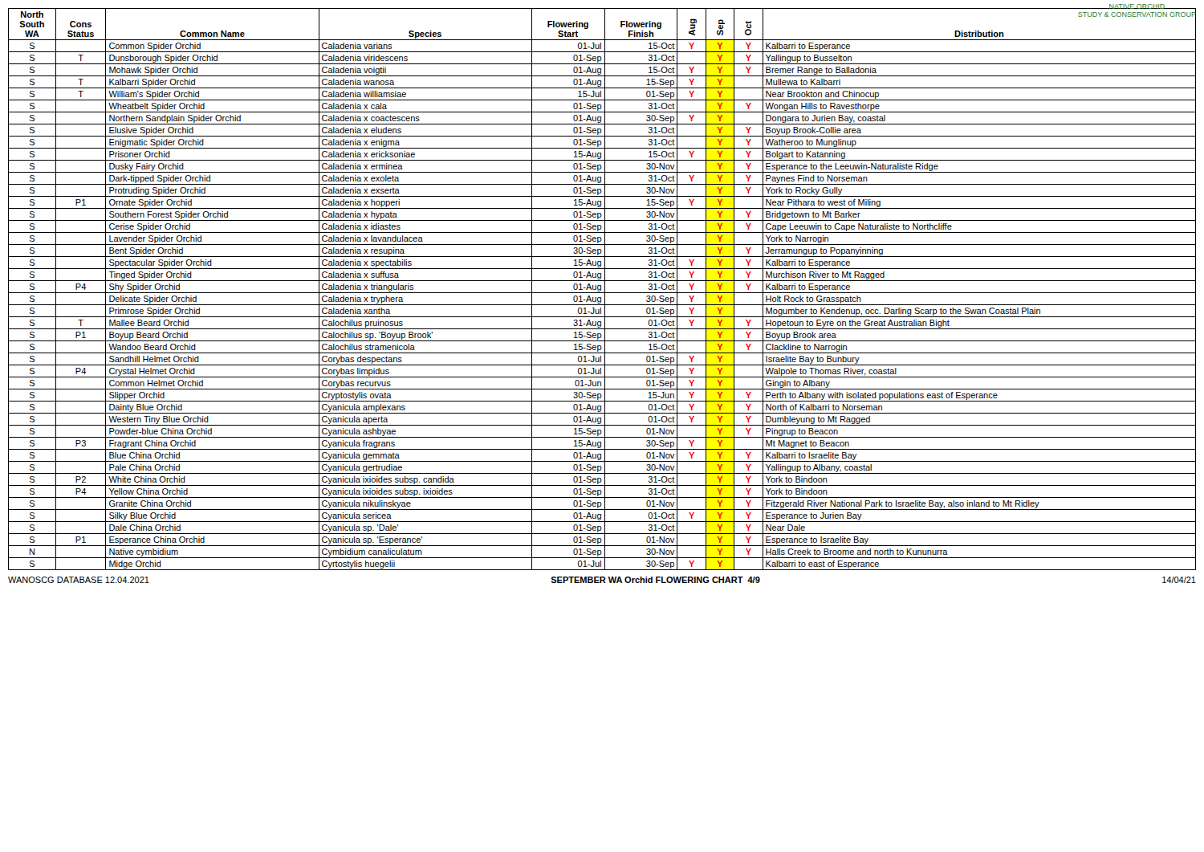NATIVE ORCHID
STUDY & CONSERVATION GROUP
| North South WA | Cons Status | Common Name | Species | Flowering Start | Flowering Finish | Aug | Sep | Oct | Distribution |
| --- | --- | --- | --- | --- | --- | --- | --- | --- | --- |
| S | | Common Spider Orchid | Caladenia varians | 01-Jul | 15-Oct | Y | Y | Y | Kalbarri to Esperance |
| S | T | Dunsborough Spider Orchid | Caladenia viridescens | 01-Sep | 31-Oct | | Y | Y | Yallingup to Busselton |
| S | | Mohawk Spider Orchid | Caladenia voigtii | 01-Aug | 15-Oct | Y | Y | Y | Bremer Range to Balladonia |
| S | T | Kalbarri Spider Orchid | Caladenia wanosa | 01-Aug | 15-Sep | Y | Y | | Mullewa to Kalbarri |
| S | T | William's Spider Orchid | Caladenia williamsiae | 15-Jul | 01-Sep | Y | Y | | Near Brookton and Chinocup |
| S | | Wheatbelt Spider Orchid | Caladenia x cala | 01-Sep | 31-Oct | | Y | Y | Wongan Hills to Ravesthorpe |
| S | | Northern Sandplain Spider Orchid | Caladenia x coactescens | 01-Aug | 30-Sep | Y | Y | | Dongara to Jurien Bay, coastal |
| S | | Elusive Spider Orchid | Caladenia x eludens | 01-Sep | 31-Oct | | Y | Y | Boyup Brook-Collie area |
| S | | Enigmatic Spider Orchid | Caladenia x enigma | 01-Sep | 31-Oct | | Y | Y | Watheroo to Munglinup |
| S | | Prisoner Orchid | Caladenia x ericksoniae | 15-Aug | 15-Oct | Y | Y | Y | Bolgart to Katanning |
| S | | Dusky Fairy Orchid | Caladenia x erminea | 01-Sep | 30-Nov | | Y | Y | Esperance to the Leeuwin-Naturaliste Ridge |
| S | | Dark-tipped Spider Orchid | Caladenia x exoleta | 01-Aug | 31-Oct | Y | Y | Y | Paynes Find to Norseman |
| S | | Protruding Spider Orchid | Caladenia x exserta | 01-Sep | 30-Nov | | Y | Y | York to Rocky Gully |
| S | P1 | Ornate Spider Orchid | Caladenia x hopperi | 15-Aug | 15-Sep | Y | Y | | Near Pithara to west of Miling |
| S | | Southern Forest Spider Orchid | Caladenia x hypata | 01-Sep | 30-Nov | | Y | Y | Bridgetown to Mt Barker |
| S | | Cerise Spider Orchid | Caladenia x idiastes | 01-Sep | 31-Oct | | Y | Y | Cape Leeuwin to Cape Naturaliste to Northcliffe |
| S | | Lavender Spider Orchid | Caladenia x lavandulacea | 01-Sep | 30-Sep | | Y | | York to Narrogin |
| S | | Bent Spider Orchid | Caladenia x resupina | 30-Sep | 31-Oct | | Y | Y | Jerramungup to Popanyinning |
| S | | Spectacular Spider Orchid | Caladenia x spectabilis | 15-Aug | 31-Oct | Y | Y | Y | Kalbarri to Esperance |
| S | | Tinged Spider Orchid | Caladenia x suffusa | 01-Aug | 31-Oct | Y | Y | Y | Murchison River to Mt Ragged |
| S | P4 | Shy Spider Orchid | Caladenia x triangularis | 01-Aug | 31-Oct | Y | Y | Y | Kalbarri to Esperance |
| S | | Delicate Spider Orchid | Caladenia x tryphera | 01-Aug | 30-Sep | Y | Y | | Holt Rock to Grasspatch |
| S | | Primrose Spider Orchid | Caladenia xantha | 01-Jul | 01-Sep | Y | Y | | Mogumber to Kendenup, occ. Darling Scarp to the Swan Coastal Plain |
| S | T | Mallee Beard Orchid | Calochilus pruinosus | 31-Aug | 01-Oct | Y | Y | Y | Hopetoun to Eyre on the Great Australian Bight |
| S | P1 | Boyup Beard Orchid | Calochilus sp. 'Boyup Brook' | 15-Sep | 31-Oct | | Y | Y | Boyup Brook area |
| S | | Wandoo Beard Orchid | Calochilus stramenicola | 15-Sep | 15-Oct | | Y | Y | Clackline to Narrogin |
| S | | Sandhill Helmet Orchid | Corybas despectans | 01-Jul | 01-Sep | Y | Y | | Israelite Bay to Bunbury |
| S | P4 | Crystal Helmet Orchid | Corybas limpidus | 01-Jul | 01-Sep | Y | Y | | Walpole to Thomas River, coastal |
| S | | Common Helmet Orchid | Corybas recurvus | 01-Jun | 01-Sep | Y | Y | | Gingin to Albany |
| S | | Slipper Orchid | Cryptostylis ovata | 30-Sep | 15-Jun | Y | Y | Y | Perth to Albany with isolated populations east of Esperance |
| S | | Dainty Blue Orchid | Cyanicula amplexans | 01-Aug | 01-Oct | Y | Y | Y | North of Kalbarri to Norseman |
| S | | Western Tiny Blue Orchid | Cyanicula aperta | 01-Aug | 01-Oct | Y | Y | Y | Dumbleyung to Mt Ragged |
| S | | Powder-blue China Orchid | Cyanicula ashbyae | 15-Sep | 01-Nov | | Y | Y | Pingrup to Beacon |
| S | P3 | Fragrant China Orchid | Cyanicula fragrans | 15-Aug | 30-Sep | Y | Y | | Mt Magnet to Beacon |
| S | | Blue China Orchid | Cyanicula gemmata | 01-Aug | 01-Nov | Y | Y | Y | Kalbarri to Israelite Bay |
| S | | Pale China Orchid | Cyanicula gertrudiae | 01-Sep | 30-Nov | | Y | Y | Yallingup to Albany, coastal |
| S | P2 | White China Orchid | Cyanicula ixioides subsp. candida | 01-Sep | 31-Oct | | Y | Y | York to Bindoon |
| S | P4 | Yellow China Orchid | Cyanicula ixioides subsp. ixioides | 01-Sep | 31-Oct | | Y | Y | York to Bindoon |
| S | | Granite China Orchid | Cyanicula nikulinskyae | 01-Sep | 01-Nov | | Y | Y | Fitzgerald River National Park to Israelite Bay, also inland to Mt Ridley |
| S | | Silky Blue Orchid | Cyanicula sericea | 01-Aug | 01-Oct | Y | Y | Y | Esperance to Jurien Bay |
| S | | Dale China Orchid | Cyanicula sp. 'Dale' | 01-Sep | 31-Oct | | Y | Y | Near Dale |
| S | P1 | Esperance China Orchid | Cyanicula sp. 'Esperance' | 01-Sep | 01-Nov | | Y | Y | Esperance to Israelite Bay |
| N | | Native cymbidium | Cymbidium canaliculatum | 01-Sep | 30-Nov | | Y | Y | Halls Creek to Broome and north to Kununurra |
| S | | Midge Orchid | Cyrtostylis huegelii | 01-Jul | 30-Sep | Y | Y | | Kalbarri to east of Esperance |
WANOSCG DATABASE 12.04.2021
SEPTEMBER WA Orchid FLOWERING CHART 4/9
14/04/21